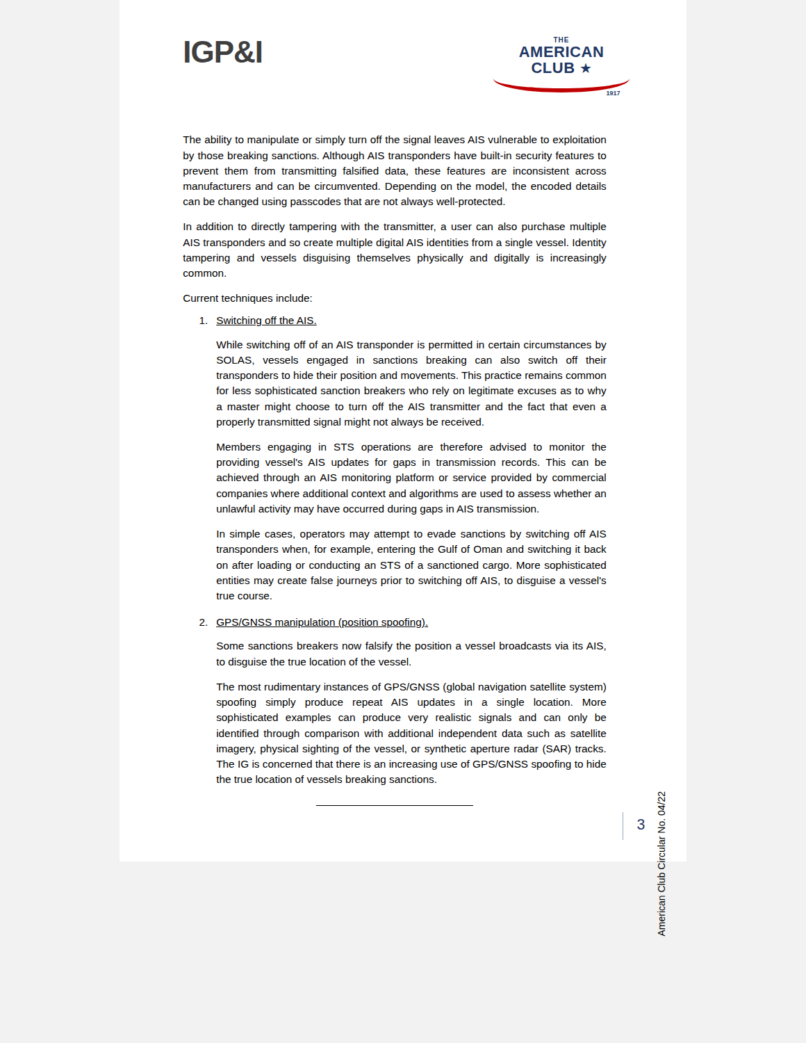IGP&I
THE
AMERICAN
CLUB ★
1917
The ability to manipulate or simply turn off the signal leaves AIS vulnerable to exploitation by those breaking sanctions. Although AIS transponders have built-in security features to prevent them from transmitting falsified data, these features are inconsistent across manufacturers and can be circumvented. Depending on the model, the encoded details can be changed using passcodes that are not always well-protected.
In addition to directly tampering with the transmitter, a user can also purchase multiple AIS transponders and so create multiple digital AIS identities from a single vessel. Identity tampering and vessels disguising themselves physically and digitally is increasingly common.
Current techniques include:
Switching off the AIS.
While switching off of an AIS transponder is permitted in certain circumstances by SOLAS, vessels engaged in sanctions breaking can also switch off their transponders to hide their position and movements. This practice remains common for less sophisticated sanction breakers who rely on legitimate excuses as to why a master might choose to turn off the AIS transmitter and the fact that even a properly transmitted signal might not always be received.
Members engaging in STS operations are therefore advised to monitor the providing vessel's AIS updates for gaps in transmission records. This can be achieved through an AIS monitoring platform or service provided by commercial companies where additional context and algorithms are used to assess whether an unlawful activity may have occurred during gaps in AIS transmission.
In simple cases, operators may attempt to evade sanctions by switching off AIS transponders when, for example, entering the Gulf of Oman and switching it back on after loading or conducting an STS of a sanctioned cargo. More sophisticated entities may create false journeys prior to switching off AIS, to disguise a vessel's true course.
GPS/GNSS manipulation (position spoofing).
Some sanctions breakers now falsify the position a vessel broadcasts via its AIS, to disguise the true location of the vessel.
The most rudimentary instances of GPS/GNSS (global navigation satellite system) spoofing simply produce repeat AIS updates in a single location. More sophisticated examples can produce very realistic signals and can only be identified through comparison with additional independent data such as satellite imagery, physical sighting of the vessel, or synthetic aperture radar (SAR) tracks. The IG is concerned that there is an increasing use of GPS/GNSS spoofing to hide the true location of vessels breaking sanctions.
American Club Circular No. 04/22
3